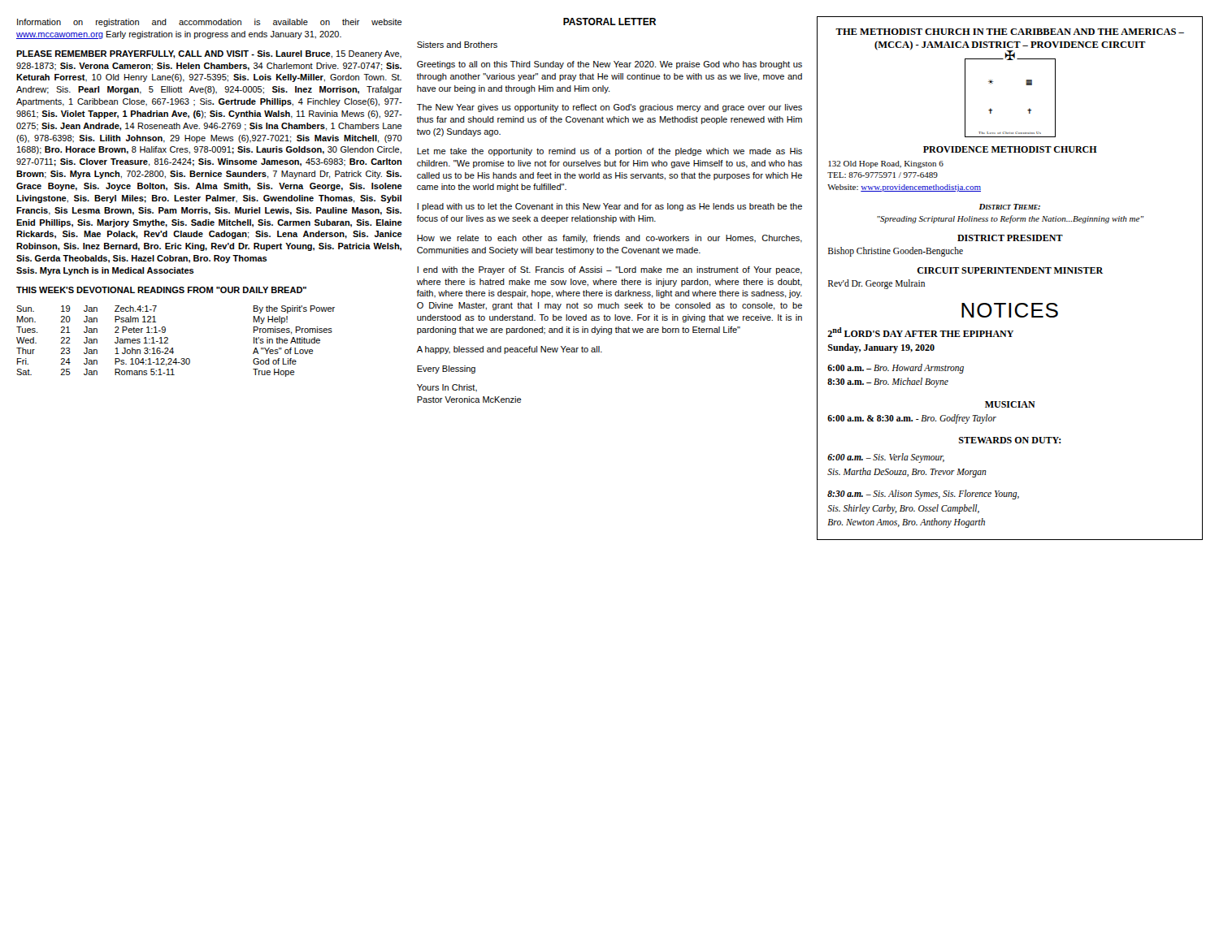Information on registration and accommodation is available on their website www.mccawomen.org Early registration is in progress and ends January 31, 2020.
PLEASE REMEMBER PRAYERFULLY, CALL AND VISIT - Sis. Laurel Bruce, 15 Deanery Ave, 928-1873; Sis. Verona Cameron; Sis. Helen Chambers, 34 Charlemont Drive. 927-0747; Sis. Keturah Forrest, 10 Old Henry Lane(6), 927-5395; Sis. Lois Kelly-Miller, Gordon Town. St. Andrew; Sis. Pearl Morgan, 5 Elliott Ave(8), 924-0005; Sis. Inez Morrison, Trafalgar Apartments, 1 Caribbean Close, 667-1963 ; Sis. Gertrude Phillips, 4 Finchley Close(6), 977-9861; Sis. Violet Tapper, 1 Phadrian Ave, (6); Sis. Cynthia Walsh, 11 Ravinia Mews (6), 927-0275; Sis. Jean Andrade, 14 Roseneath Ave. 946-2769 ; Sis Ina Chambers, 1 Chambers Lane (6), 978-6398; Sis. Lilith Johnson, 29 Hope Mews (6),927-7021; Sis Mavis Mitchell, (970 1688); Bro. Horace Brown, 8 Halifax Cres, 978-0091; Sis. Lauris Goldson, 30 Glendon Circle, 927-0711; Sis. Clover Treasure, 816-2424; Sis. Winsome Jameson, 453-6983; Bro. Carlton Brown; Sis. Myra Lynch, 702-2800, Sis. Bernice Saunders, 7 Maynard Dr, Patrick City. Sis. Grace Boyne, Sis. Joyce Bolton, Sis. Alma Smith, Sis. Verna George, Sis. Isolene Livingstone, Sis. Beryl Miles; Bro. Lester Palmer, Sis. Gwendoline Thomas, Sis. Sybil Francis, Sis Lesma Brown, Sis. Pam Morris, Sis. Muriel Lewis, Sis. Pauline Mason, Sis. Enid Phillips, Sis. Marjory Smythe, Sis. Sadie Mitchell, Sis. Carmen Subaran, Sis. Elaine Rickards, Sis. Mae Polack, Rev'd Claude Cadogan; Sis. Lena Anderson, Sis. Janice Robinson, Sis. Inez Bernard, Bro. Eric King, Rev'd Dr. Rupert Young, Sis. Patricia Welsh, Sis. Gerda Theobalds, Sis. Hazel Cobran, Bro. Roy Thomas
Ssis. Myra Lynch is in Medical Associates
THIS WEEK'S DEVOTIONAL READINGS FROM "OUR DAILY BREAD"
| Sun. | 19 | Jan | Zech.4:1-7 | By the Spirit's Power |
| Mon. | 20 | Jan | Psalm 121 | My Help! |
| Tues. | 21 | Jan | 2 Peter 1:1-9 | Promises, Promises |
| Wed. | 22 | Jan | James 1:1-12 | It's in the Attitude |
| Thur | 23 | Jan | 1 John 3:16-24 | A "Yes" of Love |
| Fri. | 24 | Jan | Ps. 104:1-12,24-30 | God of Life |
| Sat. | 25 | Jan | Romans 5:1-11 | True Hope |
PASTORAL LETTER
Sisters and Brothers
Greetings to all on this Third Sunday of the New Year 2020. We praise God who has brought us through another "various year" and pray that He will continue to be with us as we live, move and have our being in and through Him and Him only.
The New Year gives us opportunity to reflect on God's gracious mercy and grace over our lives thus far and should remind us of the Covenant which we as Methodist people renewed with Him two (2) Sundays ago.
Let me take the opportunity to remind us of a portion of the pledge which we made as His children. "We promise to live not for ourselves but for Him who gave Himself to us, and who has called us to be His hands and feet in the world as His servants, so that the purposes for which He came into the world might be fulfilled".
I plead with us to let the Covenant in this New Year and for as long as He lends us breath be the focus of our lives as we seek a deeper relationship with Him.
How we relate to each other as family, friends and co-workers in our Homes, Churches, Communities and Society will bear testimony to the Covenant we made.
I end with the Prayer of St. Francis of Assisi – "Lord make me an instrument of Your peace, where there is hatred make me sow love, where there is injury pardon, where there is doubt, faith, where there is despair, hope, where there is darkness, light and where there is sadness, joy. O Divine Master, grant that I may not so much seek to be consoled as to console, to be understood as to understand. To be loved as to love. For it is in giving that we receive. It is in pardoning that we are pardoned; and it is in dying that we are born to Eternal Life"
A happy, blessed and peaceful New Year to all.
Every Blessing
Yours In Christ,
Pastor Veronica McKenzie
THE METHODIST CHURCH IN THE CARIBBEAN AND THE AMERICAS – (MCCA) - JAMAICA DISTRICT – PROVIDENCE CIRCUIT
☀▦ ✝✝
The Love of Christ Constrains Us
PROVIDENCE METHODIST CHURCH
132 Old Hope Road, Kingston 6
TEL: 876-9775971 / 977-6489
Website: www.providencemethodistja.com
District Theme:
"Spreading Scriptural Holiness to Reform the Nation...Beginning with me"
DISTRICT PRESIDENT
Bishop Christine Gooden-Benguche
CIRCUIT SUPERINTENDENT MINISTER
Rev'd Dr. George Mulrain
NOTICES
2nd LORD'S DAY AFTER THE EPIPHANY
Sunday, January 19, 2020
6:00 a.m. – Bro. Howard Armstrong
8:30 a.m. – Bro. Michael Boyne
MUSICIAN
6:00 a.m. & 8:30 a.m. - Bro. Godfrey Taylor
STEWARDS ON DUTY:
6:00 a.m. – Sis. Verla Seymour,
Sis. Martha DeSouza, Bro. Trevor Morgan
8:30 a.m. – Sis. Alison Symes, Sis. Florence Young,
Sis. Shirley Carby, Bro. Ossel Campbell,
Bro. Newton Amos, Bro. Anthony Hogarth